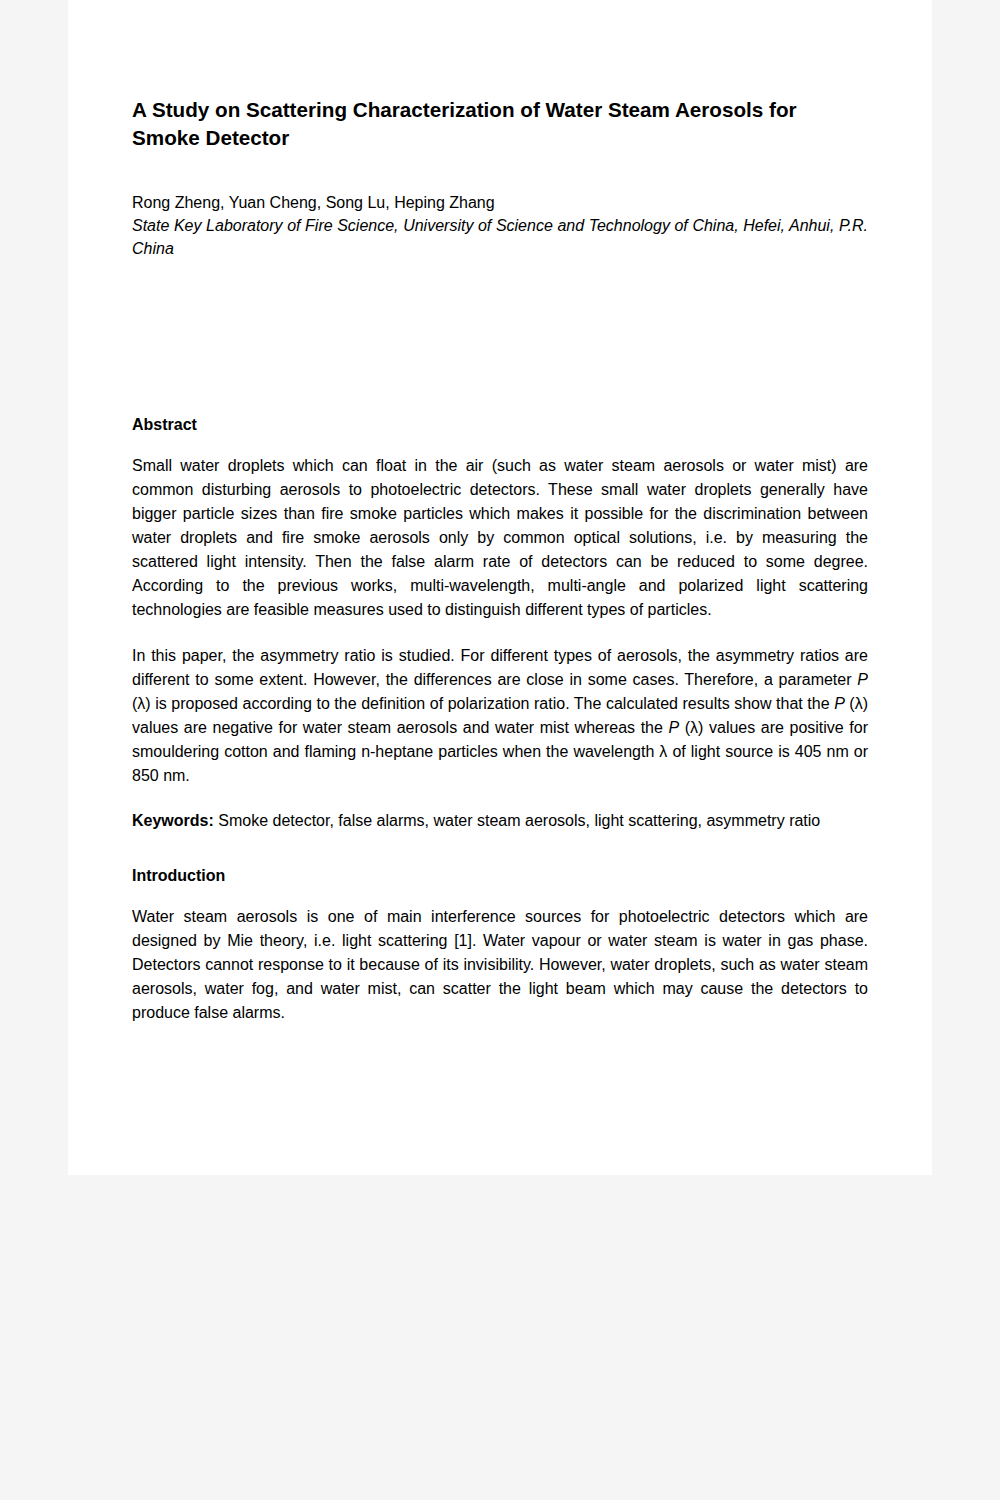A Study on Scattering Characterization of Water Steam Aerosols for Smoke Detector
Rong Zheng, Yuan Cheng, Song Lu, Heping Zhang
State Key Laboratory of Fire Science, University of Science and Technology of China, Hefei, Anhui, P.R. China
Abstract
Small water droplets which can float in the air (such as water steam aerosols or water mist) are common disturbing aerosols to photoelectric detectors. These small water droplets generally have bigger particle sizes than fire smoke particles which makes it possible for the discrimination between water droplets and fire smoke aerosols only by common optical solutions, i.e. by measuring the scattered light intensity. Then the false alarm rate of detectors can be reduced to some degree. According to the previous works, multi-wavelength, multi-angle and polarized light scattering technologies are feasible measures used to distinguish different types of particles.
In this paper, the asymmetry ratio is studied. For different types of aerosols, the asymmetry ratios are different to some extent. However, the differences are close in some cases. Therefore, a parameter P (λ) is proposed according to the definition of polarization ratio. The calculated results show that the P (λ) values are negative for water steam aerosols and water mist whereas the P (λ) values are positive for smouldering cotton and flaming n-heptane particles when the wavelength λ of light source is 405 nm or 850 nm.
Keywords: Smoke detector, false alarms, water steam aerosols, light scattering, asymmetry ratio
Introduction
Water steam aerosols is one of main interference sources for photoelectric detectors which are designed by Mie theory, i.e. light scattering [1]. Water vapour or water steam is water in gas phase. Detectors cannot response to it because of its invisibility. However, water droplets, such as water steam aerosols, water fog, and water mist, can scatter the light beam which may cause the detectors to produce false alarms.